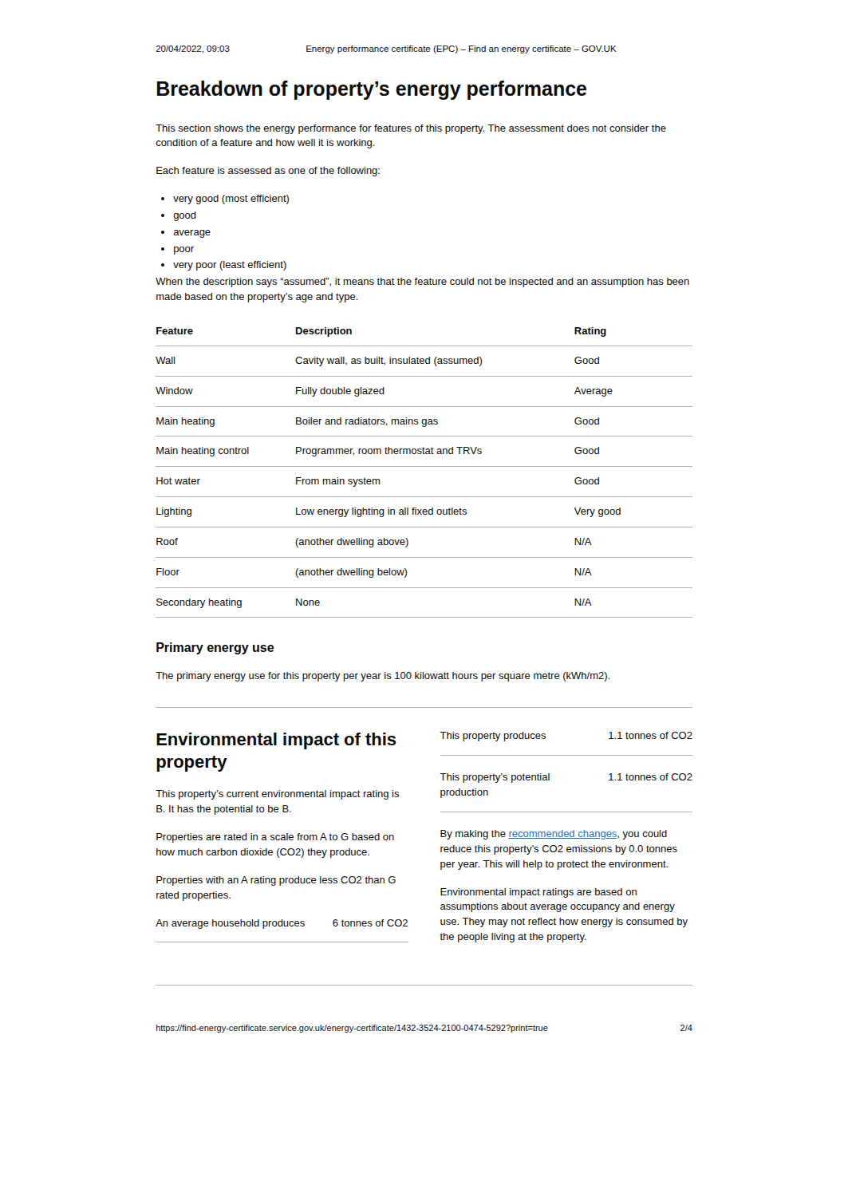20/04/2022, 09:03
Energy performance certificate (EPC) – Find an energy certificate – GOV.UK
Breakdown of property’s energy performance
This section shows the energy performance for features of this property. The assessment does not consider the condition of a feature and how well it is working.
Each feature is assessed as one of the following:
very good (most efficient)
good
average
poor
very poor (least efficient)
When the description says “assumed”, it means that the feature could not be inspected and an assumption has been made based on the property’s age and type.
| Feature | Description | Rating |
| --- | --- | --- |
| Wall | Cavity wall, as built, insulated (assumed) | Good |
| Window | Fully double glazed | Average |
| Main heating | Boiler and radiators, mains gas | Good |
| Main heating control | Programmer, room thermostat and TRVs | Good |
| Hot water | From main system | Good |
| Lighting | Low energy lighting in all fixed outlets | Very good |
| Roof | (another dwelling above) | N/A |
| Floor | (another dwelling below) | N/A |
| Secondary heating | None | N/A |
Primary energy use
The primary energy use for this property per year is 100 kilowatt hours per square metre (kWh/m2).
Environmental impact of this property
This property’s current environmental impact rating is B. It has the potential to be B.
Properties are rated in a scale from A to G based on how much carbon dioxide (CO2) they produce.
Properties with an A rating produce less CO2 than G rated properties.
An average household produces
6 tonnes of CO2
This property produces
1.1 tonnes of CO2
This property’s potential production
1.1 tonnes of CO2
By making the recommended changes, you could reduce this property’s CO2 emissions by 0.0 tonnes per year. This will help to protect the environment.
Environmental impact ratings are based on assumptions about average occupancy and energy use. They may not reflect how energy is consumed by the people living at the property.
https://find-energy-certificate.service.gov.uk/energy-certificate/1432-3524-2100-0474-5292?print=true
2/4